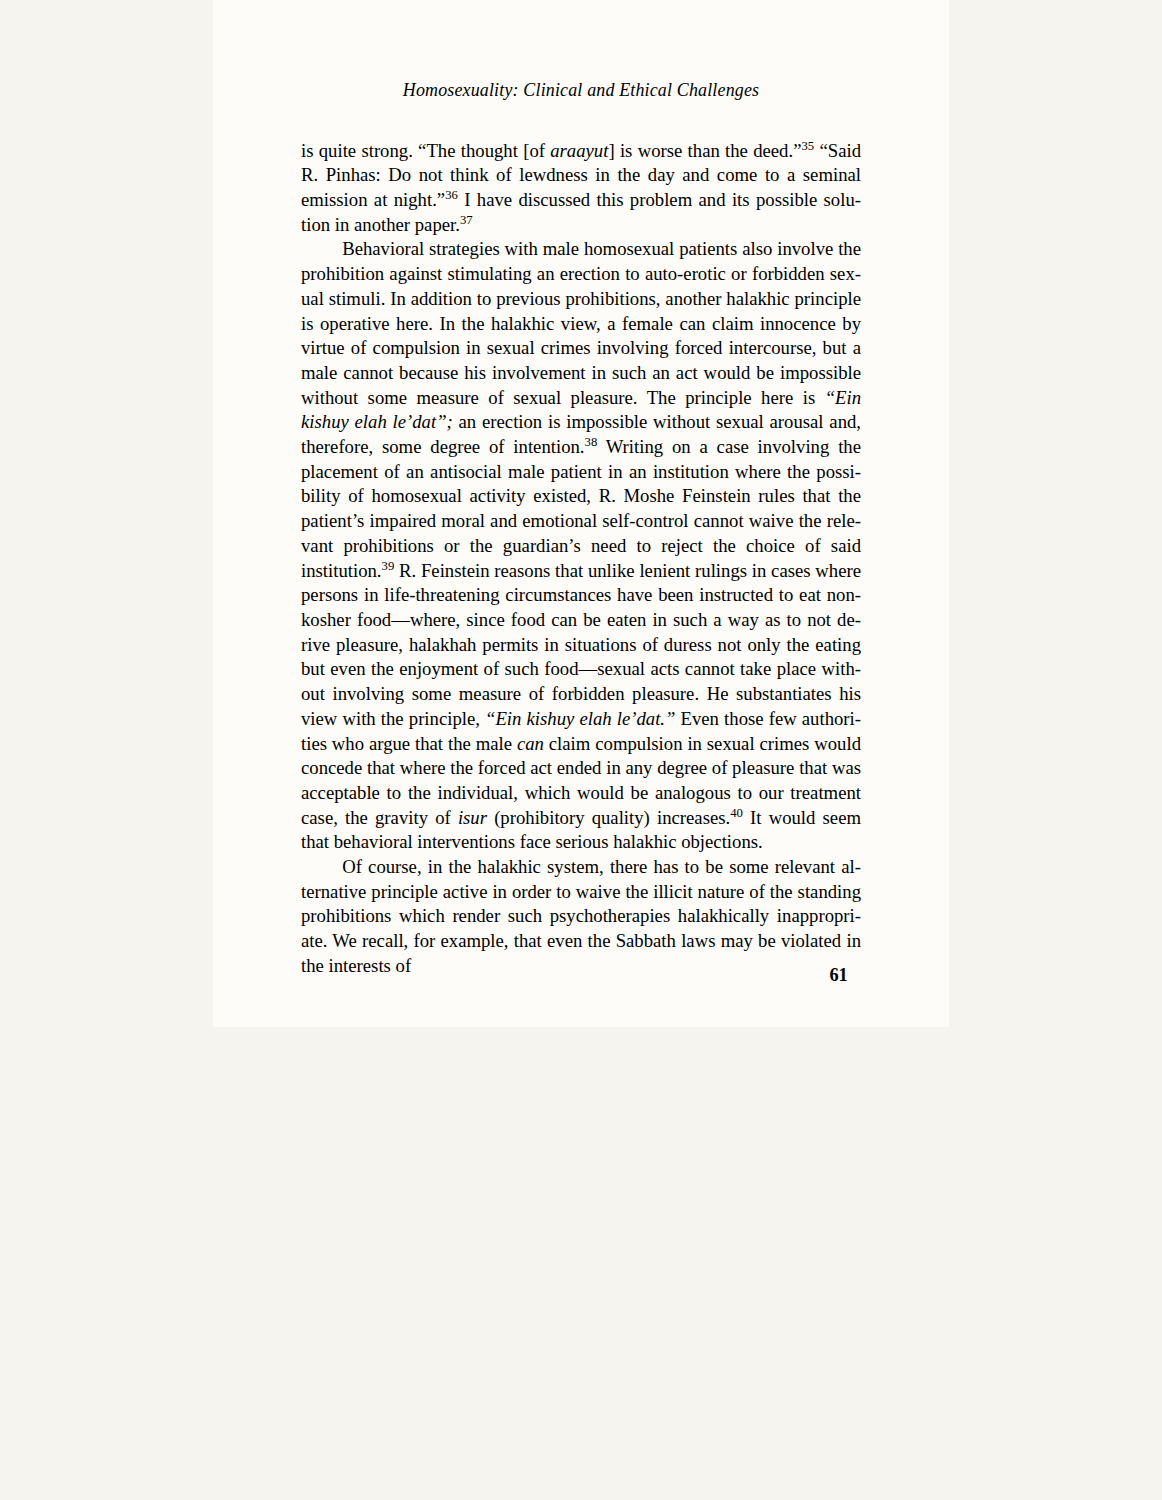Homosexuality: Clinical and Ethical Challenges
is quite strong. “The thought [of araayut] is worse than the deed.”35 “Said R. Pinhas: Do not think of lewdness in the day and come to a seminal emission at night.”36 I have discussed this problem and its possible solution in another paper.37
Behavioral strategies with male homosexual patients also involve the prohibition against stimulating an erection to auto-erotic or forbidden sexual stimuli. In addition to previous prohibitions, another halakhic principle is operative here. In the halakhic view, a female can claim innocence by virtue of compulsion in sexual crimes involving forced intercourse, but a male cannot because his involvement in such an act would be impossible without some measure of sexual pleasure. The principle here is “Ein kishuy elah le’dat”; an erection is impossible without sexual arousal and, therefore, some degree of intention.38 Writing on a case involving the placement of an antisocial male patient in an institution where the possibility of homosexual activity existed, R. Moshe Feinstein rules that the patient’s impaired moral and emotional self-control cannot waive the relevant prohibitions or the guardian’s need to reject the choice of said institution.39 R. Feinstein reasons that unlike lenient rulings in cases where persons in life-threatening circumstances have been instructed to eat non-kosher food—where, since food can be eaten in such a way as to not derive pleasure, halakhah permits in situations of duress not only the eating but even the enjoyment of such food—sexual acts cannot take place without involving some measure of forbidden pleasure. He substantiates his view with the principle, “Ein kishuy elah le’dat.” Even those few authorities who argue that the male can claim compulsion in sexual crimes would concede that where the forced act ended in any degree of pleasure that was acceptable to the individual, which would be analogous to our treatment case, the gravity of isur (prohibitory quality) increases.40 It would seem that behavioral interventions face serious halakhic objections.
Of course, in the halakhic system, there has to be some relevant alternative principle active in order to waive the illicit nature of the standing prohibitions which render such psychotherapies halakhically inappropriate. We recall, for example, that even the Sabbath laws may be violated in the interests of
61